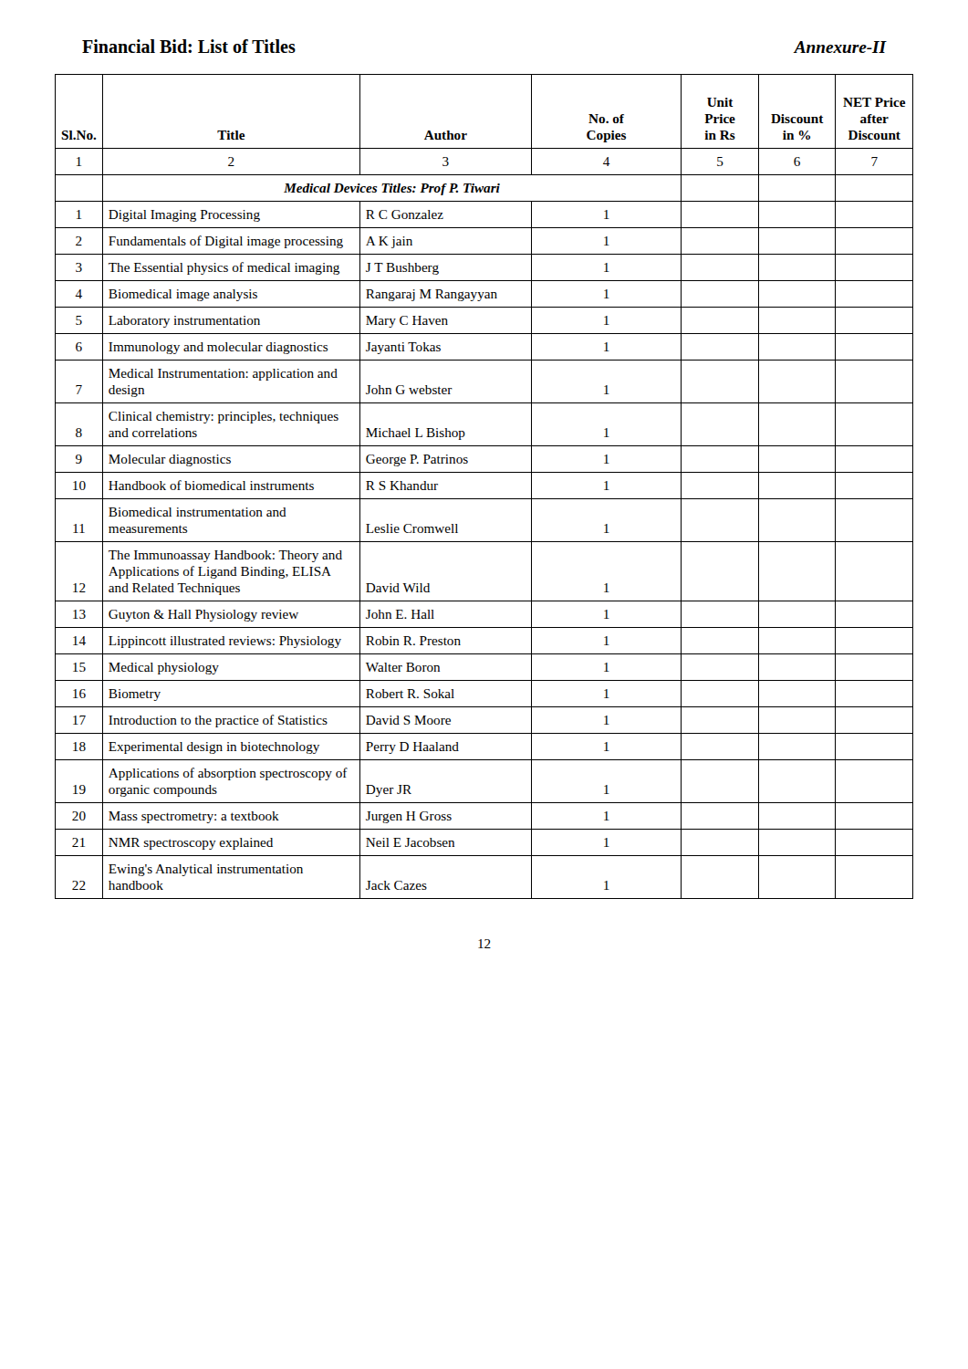Financial Bid: List of Titles
Annexure-II
| Sl.No. | Title | Author | No. of Copies | Unit Price in Rs | Discount in % | NET Price after Discount |
| --- | --- | --- | --- | --- | --- | --- |
| 1 | 2 | 3 | 4 | 5 | 6 | 7 |
| | Medical Devices Titles: Prof P. Tiwari | | | |
| 1 | Digital Imaging Processing | R C Gonzalez | 1 | | | |
| 2 | Fundamentals of Digital image processing | A K jain | 1 | | | |
| 3 | The Essential physics of medical imaging | J T Bushberg | 1 | | | |
| 4 | Biomedical image analysis | Rangaraj M Rangayyan | 1 | | | |
| 5 | Laboratory instrumentation | Mary C Haven | 1 | | | |
| 6 | Immunology and molecular diagnostics | Jayanti Tokas | 1 | | | |
| 7 | Medical Instrumentation: application and design | John G webster | 1 | | | |
| 8 | Clinical chemistry: principles, techniques and correlations | Michael L Bishop | 1 | | | |
| 9 | Molecular diagnostics | George P. Patrinos | 1 | | | |
| 10 | Handbook of biomedical instruments | R S Khandur | 1 | | | |
| 11 | Biomedical instrumentation and measurements | Leslie Cromwell | 1 | | | |
| 12 | The Immunoassay Handbook: Theory and Applications of Ligand Binding, ELISA and Related Techniques | David Wild | 1 | | | |
| 13 | Guyton & Hall Physiology review | John E. Hall | 1 | | | |
| 14 | Lippincott illustrated reviews: Physiology | Robin R. Preston | 1 | | | |
| 15 | Medical physiology | Walter Boron | 1 | | | |
| 16 | Biometry | Robert R. Sokal | 1 | | | |
| 17 | Introduction to the practice of Statistics | David S Moore | 1 | | | |
| 18 | Experimental design in biotechnology | Perry D Haaland | 1 | | | |
| 19 | Applications of absorption spectroscopy of organic compounds | Dyer JR | 1 | | | |
| 20 | Mass spectrometry: a textbook | Jurgen H Gross | 1 | | | |
| 21 | NMR spectroscopy explained | Neil E Jacobsen | 1 | | | |
| 22 | Ewing's Analytical instrumentation handbook | Jack Cazes | 1 | | | |
12